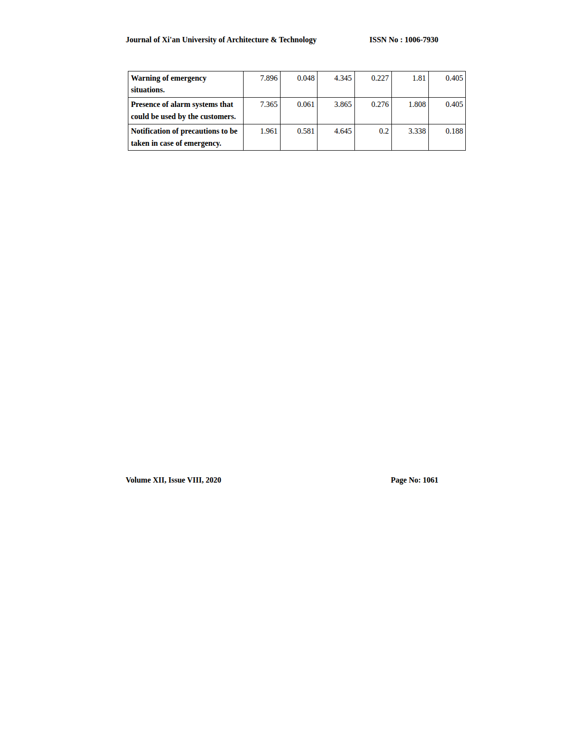Journal of Xi'an University of Architecture & Technology ISSN No : 1006-7930
| Warning of emergency situations. | 7.896 | 0.048 | 4.345 | 0.227 | 1.81 | 0.405 |
| Presence of alarm systems that could be used by the customers. | 7.365 | 0.061 | 3.865 | 0.276 | 1.808 | 0.405 |
| Notification of precautions to be taken in case of emergency. | 1.961 | 0.581 | 4.645 | 0.2 | 3.338 | 0.188 |
Volume XII, Issue VIII, 2020 Page No: 1061